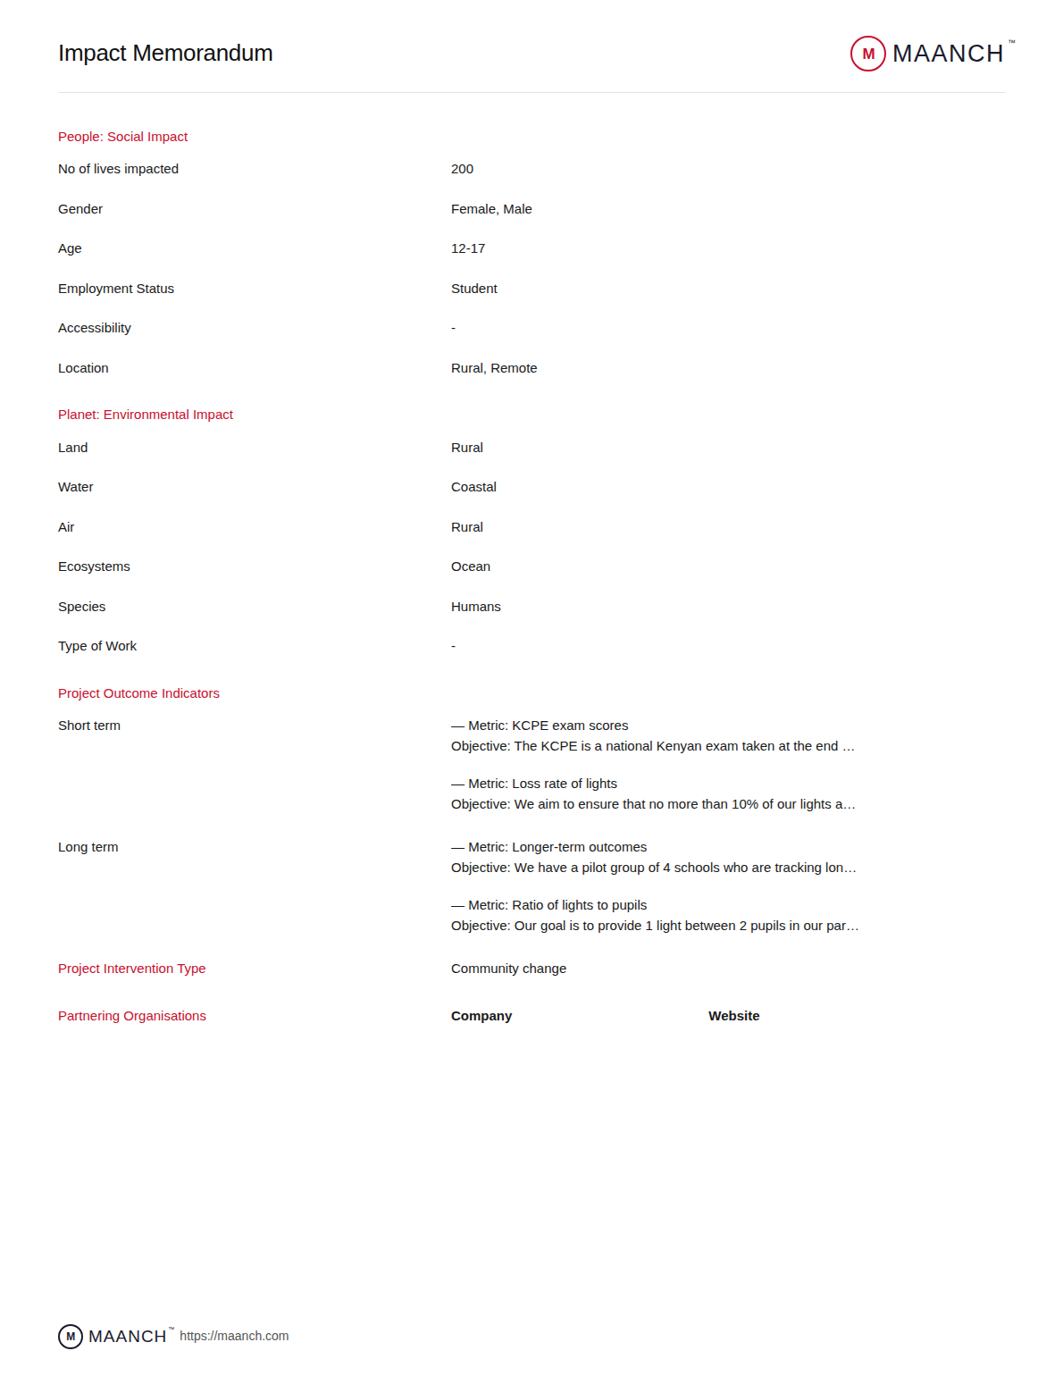Impact Memorandum
M
MAANCH™
People: Social Impact
No of lives impacted
200
Gender
Female, Male
Age
12-17
Employment Status
Student
Accessibility
-
Location
Rural, Remote
Planet: Environmental Impact
Land
Rural
Water
Coastal
Air
Rural
Ecosystems
Ocean
Species
Humans
Type of Work
-
Project Outcome Indicators
Short term
— Metric: KCPE exam scores
Objective: The KCPE is a national Kenyan exam taken at the end …
— Metric: Loss rate of lights
Objective: We aim to ensure that no more than 10% of our lights a…
Long term
— Metric: Longer-term outcomes
Objective: We have a pilot group of 4 schools who are tracking lon…
— Metric: Ratio of lights to pupils
Objective: Our goal is to provide 1 light between 2 pupils in our par…
Project Intervention Type
Community change
Partnering Organisations
Company Website
M
MAANCH™
https://maanch.com